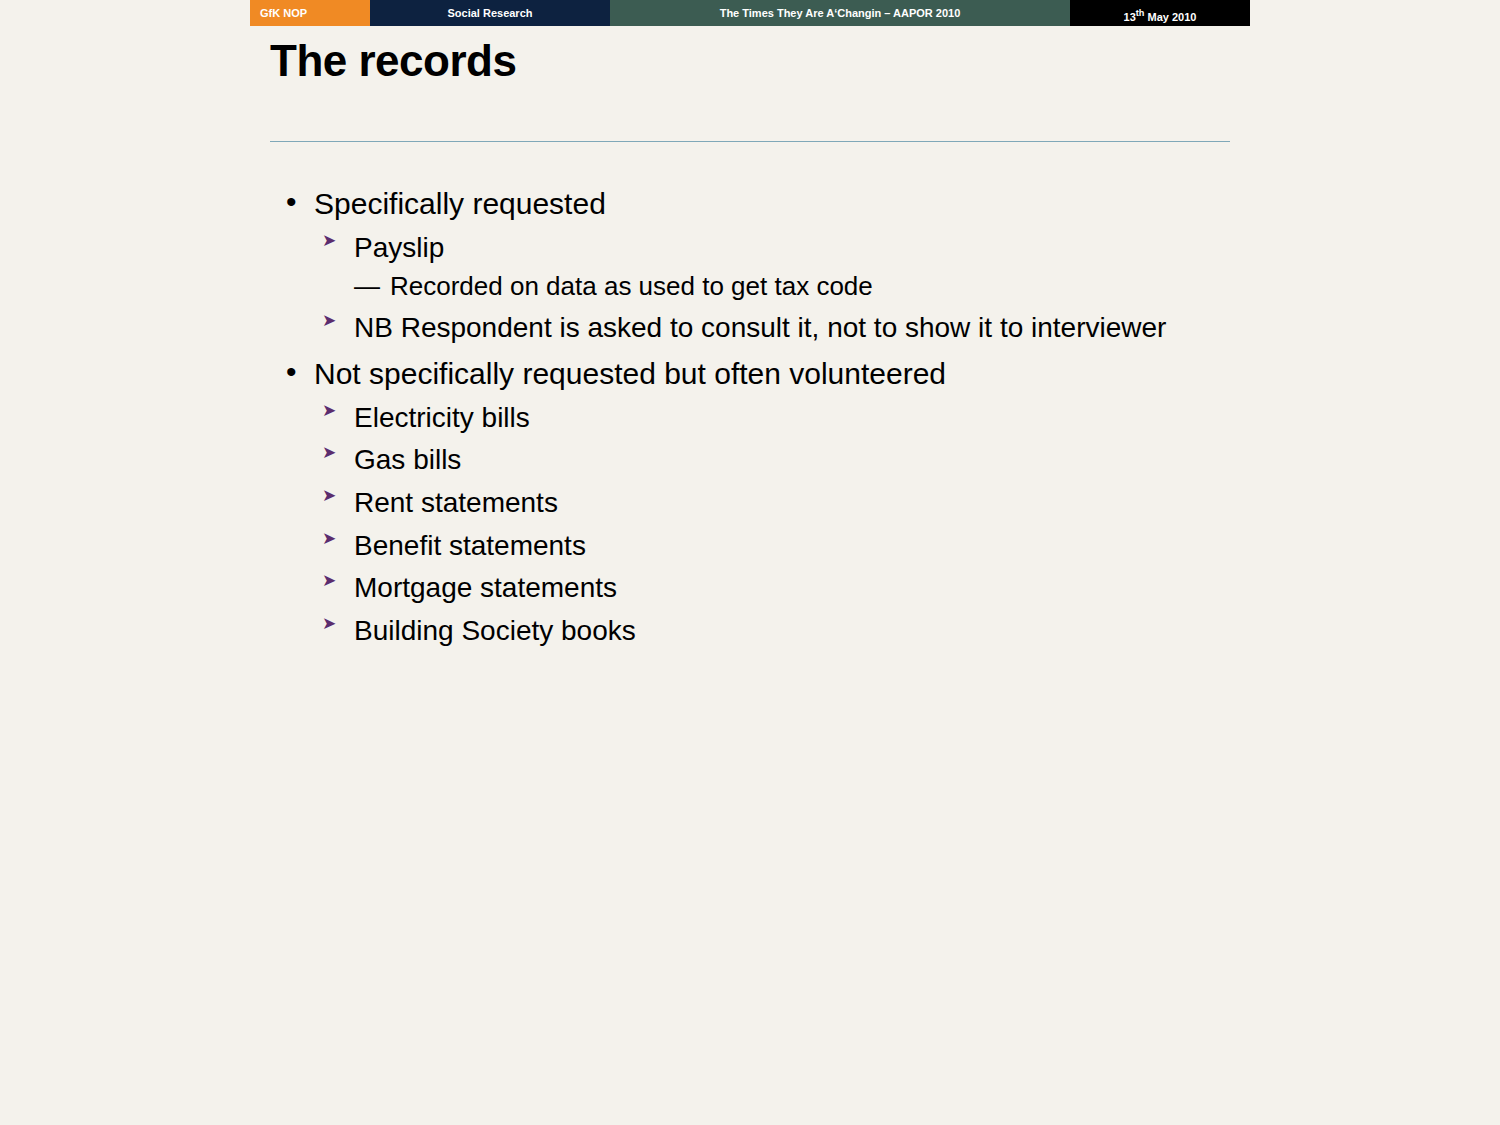GfK NOP
Social Research
The Times They Are A‘Changin – AAPOR 2010
13th May 2010
The records
Specifically requested
Payslip
Recorded on data as used to get tax code
NB Respondent is asked to consult it, not to show it to interviewer
Not specifically requested but often volunteered
Electricity bills
Gas bills
Rent statements
Benefit statements
Mortgage statements
Building Society books